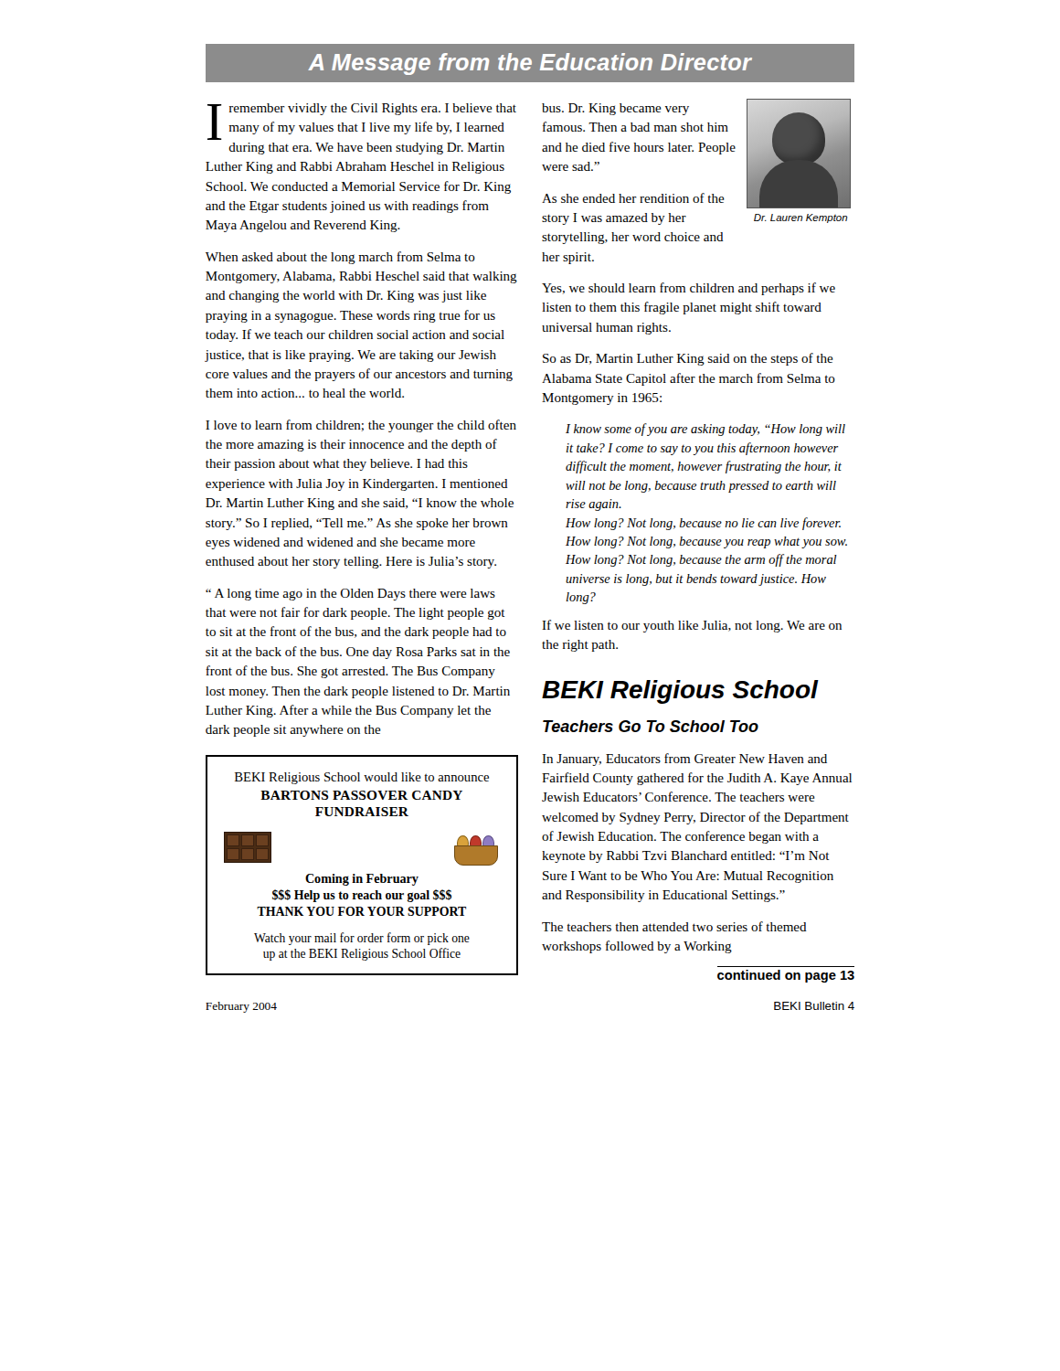A Message from the Education Director
I remember vividly the Civil Rights era. I believe that many of my values that I live my life by, I learned during that era. We have been studying Dr. Martin Luther King and Rabbi Abraham Heschel in Religious School. We conducted a Memorial Service for Dr. King and the Etgar students joined us with readings from Maya Angelou and Reverend King.
When asked about the long march from Selma to Montgomery, Alabama, Rabbi Heschel said that walking and changing the world with Dr. King was just like praying in a synagogue. These words ring true for us today. If we teach our children social action and social justice, that is like praying. We are taking our Jewish core values and the prayers of our ancestors and turning them into action... to heal the world.
I love to learn from children; the younger the child often the more amazing is their innocence and the depth of their passion about what they believe. I had this experience with Julia Joy in Kindergarten. I mentioned Dr. Martin Luther King and she said, “I know the whole story.” So I replied, “Tell me.” As she spoke her brown eyes widened and widened and she became more enthused about her story telling. Here is Julia’s story.
“ A long time ago in the Olden Days there were laws that were not fair for dark people. The light people got to sit at the front of the bus, and the dark people had to sit at the back of the bus. One day Rosa Parks sat in the front of the bus. She got arrested. The Bus Company lost money. Then the dark people listened to Dr. Martin Luther King. After a while the Bus Company let the dark people sit anywhere on the
BEKI Religious School would like to announce
BARTONS PASSOVER CANDY FUNDRAISER
Coming in February
$$$ Help us to reach our goal $$$
THANK YOU FOR YOUR SUPPORT
Watch your mail for order form or pick one
up at the BEKI Religious School Office
Dr. Lauren Kempton
bus. Dr. King became very famous. Then a bad man shot him and he died five hours later. People were sad.”
As she ended her rendition of the story I was amazed by her storytelling, her word choice and her spirit.
Yes, we should learn from children and perhaps if we listen to them this fragile planet might shift toward universal human rights.
So as Dr, Martin Luther King said on the steps of the Alabama State Capitol after the march from Selma to Montgomery in 1965:
I know some of you are asking today, “How long will it take? I come to say to you this afternoon however difficult the moment, however frustrating the hour, it will not be long, because truth pressed to earth will rise again.
How long? Not long, because no lie can live forever. How long? Not long, because you reap what you sow. How long? Not long, because the arm off the moral universe is long, but it bends toward justice. How long?
If we listen to our youth like Julia, not long. We are on the right path.
BEKI Religious School
Teachers Go To School Too
In January, Educators from Greater New Haven and Fairfield County gathered for the Judith A. Kaye Annual Jewish Educators’ Conference. The teachers were welcomed by Sydney Perry, Director of the Department of Jewish Education. The conference began with a keynote by Rabbi Tzvi Blanchard entitled: “I’m Not Sure I Want to be Who You Are: Mutual Recognition and Responsibility in Educational Settings.”
The teachers then attended two series of themed workshops followed by a Working
continued on page 13
February 2004
BEKI Bulletin 4